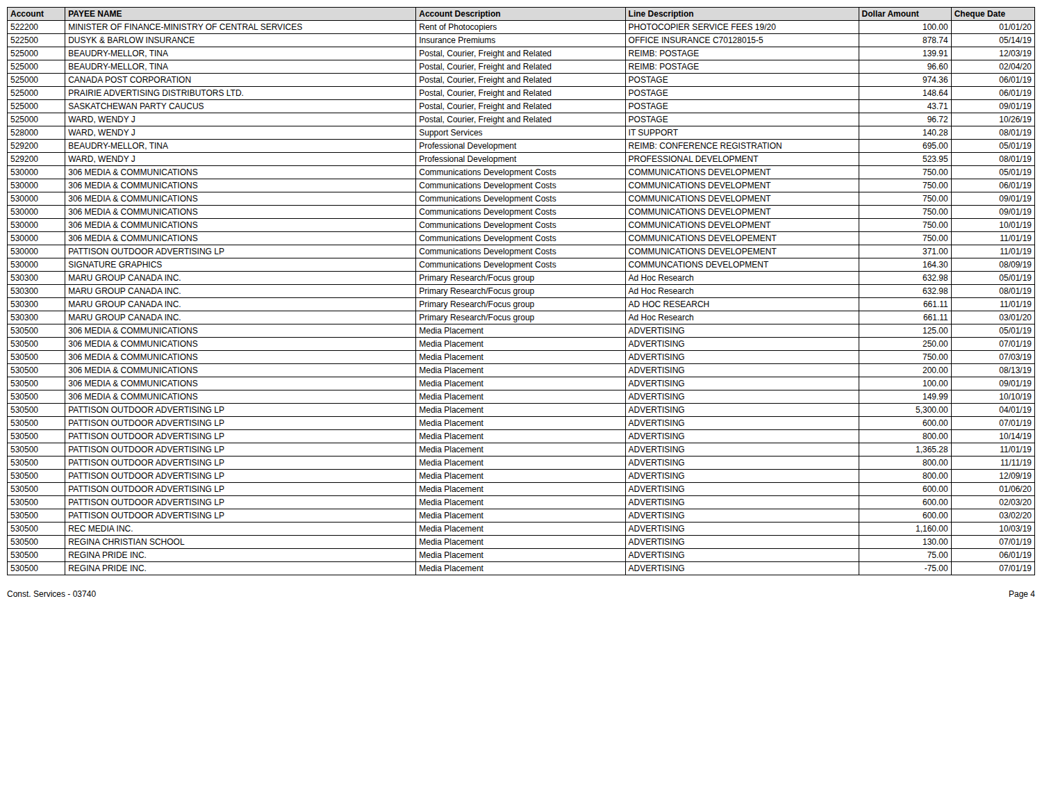| Account | PAYEE NAME | Account Description | Line Description | Dollar Amount | Cheque Date |
| --- | --- | --- | --- | --- | --- |
| 522200 | MINISTER OF FINANCE-MINISTRY OF CENTRAL SERVICES | Rent of Photocopiers | PHOTOCOPIER SERVICE FEES 19/20 | 100.00 | 01/01/20 |
| 522500 | DUSYK & BARLOW INSURANCE | Insurance Premiums | OFFICE INSURANCE C70128015-5 | 878.74 | 05/14/19 |
| 525000 | BEAUDRY-MELLOR, TINA | Postal, Courier, Freight and Related | REIMB: POSTAGE | 139.91 | 12/03/19 |
| 525000 | BEAUDRY-MELLOR, TINA | Postal, Courier, Freight and Related | REIMB: POSTAGE | 96.60 | 02/04/20 |
| 525000 | CANADA POST CORPORATION | Postal, Courier, Freight and Related | POSTAGE | 974.36 | 06/01/19 |
| 525000 | PRAIRIE ADVERTISING DISTRIBUTORS LTD. | Postal, Courier, Freight and Related | POSTAGE | 148.64 | 06/01/19 |
| 525000 | SASKATCHEWAN PARTY CAUCUS | Postal, Courier, Freight and Related | POSTAGE | 43.71 | 09/01/19 |
| 525000 | WARD, WENDY J | Postal, Courier, Freight and Related | POSTAGE | 96.72 | 10/26/19 |
| 528000 | WARD, WENDY J | Support Services | IT SUPPORT | 140.28 | 08/01/19 |
| 529200 | BEAUDRY-MELLOR, TINA | Professional Development | REIMB: CONFERENCE REGISTRATION | 695.00 | 05/01/19 |
| 529200 | WARD, WENDY J | Professional Development | PROFESSIONAL DEVELOPMENT | 523.95 | 08/01/19 |
| 530000 | 306 MEDIA & COMMUNICATIONS | Communications Development Costs | COMMUNICATIONS DEVELOPMENT | 750.00 | 05/01/19 |
| 530000 | 306 MEDIA & COMMUNICATIONS | Communications Development Costs | COMMUNICATIONS DEVELOPMENT | 750.00 | 06/01/19 |
| 530000 | 306 MEDIA & COMMUNICATIONS | Communications Development Costs | COMMUNICATIONS DEVELOPMENT | 750.00 | 09/01/19 |
| 530000 | 306 MEDIA & COMMUNICATIONS | Communications Development Costs | COMMUNICATIONS DEVELOPMENT | 750.00 | 09/01/19 |
| 530000 | 306 MEDIA & COMMUNICATIONS | Communications Development Costs | COMMUNICATIONS DEVELOPMENT | 750.00 | 10/01/19 |
| 530000 | 306 MEDIA & COMMUNICATIONS | Communications Development Costs | COMMUNICATIONS DEVELOPEMENT | 750.00 | 11/01/19 |
| 530000 | PATTISON OUTDOOR ADVERTISING LP | Communications Development Costs | COMMUNICATIONS DEVELOPEMENT | 371.00 | 11/01/19 |
| 530000 | SIGNATURE GRAPHICS | Communications Development Costs | COMMUNCATIONS DEVELOPMENT | 164.30 | 08/09/19 |
| 530300 | MARU GROUP CANADA INC. | Primary Research/Focus group | Ad Hoc Research | 632.98 | 05/01/19 |
| 530300 | MARU GROUP CANADA INC. | Primary Research/Focus group | Ad Hoc Research | 632.98 | 08/01/19 |
| 530300 | MARU GROUP CANADA INC. | Primary Research/Focus group | AD HOC RESEARCH | 661.11 | 11/01/19 |
| 530300 | MARU GROUP CANADA INC. | Primary Research/Focus group | Ad Hoc Research | 661.11 | 03/01/20 |
| 530500 | 306 MEDIA & COMMUNICATIONS | Media Placement | ADVERTISING | 125.00 | 05/01/19 |
| 530500 | 306 MEDIA & COMMUNICATIONS | Media Placement | ADVERTISING | 250.00 | 07/01/19 |
| 530500 | 306 MEDIA & COMMUNICATIONS | Media Placement | ADVERTISING | 750.00 | 07/03/19 |
| 530500 | 306 MEDIA & COMMUNICATIONS | Media Placement | ADVERTISING | 200.00 | 08/13/19 |
| 530500 | 306 MEDIA & COMMUNICATIONS | Media Placement | ADVERTISING | 100.00 | 09/01/19 |
| 530500 | 306 MEDIA & COMMUNICATIONS | Media Placement | ADVERTISING | 149.99 | 10/10/19 |
| 530500 | PATTISON OUTDOOR ADVERTISING LP | Media Placement | ADVERTISING | 5,300.00 | 04/01/19 |
| 530500 | PATTISON OUTDOOR ADVERTISING LP | Media Placement | ADVERTISING | 600.00 | 07/01/19 |
| 530500 | PATTISON OUTDOOR ADVERTISING LP | Media Placement | ADVERTISING | 800.00 | 10/14/19 |
| 530500 | PATTISON OUTDOOR ADVERTISING LP | Media Placement | ADVERTISING | 1,365.28 | 11/01/19 |
| 530500 | PATTISON OUTDOOR ADVERTISING LP | Media Placement | ADVERTISING | 800.00 | 11/11/19 |
| 530500 | PATTISON OUTDOOR ADVERTISING LP | Media Placement | ADVERTISING | 800.00 | 12/09/19 |
| 530500 | PATTISON OUTDOOR ADVERTISING LP | Media Placement | ADVERTISING | 600.00 | 01/06/20 |
| 530500 | PATTISON OUTDOOR ADVERTISING LP | Media Placement | ADVERTISING | 600.00 | 02/03/20 |
| 530500 | PATTISON OUTDOOR ADVERTISING LP | Media Placement | ADVERTISING | 600.00 | 03/02/20 |
| 530500 | REC MEDIA INC. | Media Placement | ADVERTISING | 1,160.00 | 10/03/19 |
| 530500 | REGINA CHRISTIAN SCHOOL | Media Placement | ADVERTISING | 130.00 | 07/01/19 |
| 530500 | REGINA PRIDE INC. | Media Placement | ADVERTISING | 75.00 | 06/01/19 |
| 530500 | REGINA PRIDE INC. | Media Placement | ADVERTISING | -75.00 | 07/01/19 |
Const. Services - 03740 Page 4